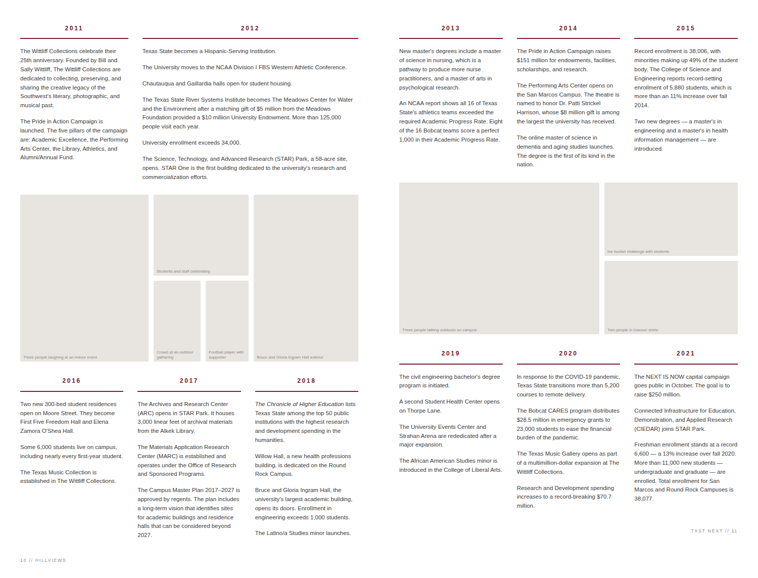2011
The Wittliff Collections celebrate their 25th anniversary. Founded by Bill and Sally Wittliff, The Wittliff Collections are dedicated to collecting, preserving, and sharing the creative legacy of the Southwest's literary, photographic, and musical past.
The Pride in Action Campaign is launched. The five pillars of the campaign are: Academic Excellence, the Performing Arts Center, the Library, Athletics, and Alumni/Annual Fund.
2012
Texas State becomes a Hispanic-Serving Institution.
The University moves to the NCAA Division I FBS Western Athletic Conference.
Chautauqua and Gaillardia halls open for student housing.
The Texas State River Systems Institute becomes The Meadows Center for Water and the Environment after a matching gift of $5 million from the Meadows Foundation provided a $10 million University Endowment. More than 125,000 people visit each year.
University enrollment exceeds 34,000.
The Science, Technology, and Advanced Research (STAR) Park, a 58-acre site, opens. STAR One is the first building dedicated to the university's research and commercialization efforts.
2016
Two new 300-bed student residences open on Moore Street. They become First Five Freedom Hall and Elena Zamora O'Shea Hall.
Some 6,000 students live on campus, including nearly every first-year student.
The Texas Music Collection is established in The Wittliff Collections.
2017
The Archives and Research Center (ARC) opens in STAR Park. It houses 3,000 linear feet of archival materials from the Alkek Library.
The Materials Application Research Center (MARC) is established and operates under the Office of Research and Sponsored Programs.
The Campus Master Plan 2017–2027 is approved by regents. The plan includes a long-term vision that identifies sites for academic buildings and residence halls that can be considered beyond 2027.
2018
The Chronicle of Higher Education lists Texas State among the top 50 public institutions with the highest research and development spending in the humanities.
Willow Hall, a new health professions building, is dedicated on the Round Rock Campus.
Bruce and Gloria Ingram Hall, the university's largest academic building, opens its doors. Enrollment in engineering exceeds 1,000 students.
The Latino/a Studies minor launches.
10 // HILLVIEWS
2013
New master's degrees include a master of science in nursing, which is a pathway to produce more nurse practitioners, and a master of arts in psychological research.
An NCAA report shows all 16 of Texas State's athletics teams exceeded the required Academic Progress Rate. Eight of the 16 Bobcat teams score a perfect 1,000 in their Academic Progress Rate.
2014
The Pride in Action Campaign raises $151 million for endowments, facilities, scholarships, and research.
The Performing Arts Center opens on the San Marcos Campus. The theatre is named to honor Dr. Patti Strickel Harrison, whose $8 million gift is among the largest the university has received.
The online master of science in dementia and aging studies launches. The degree is the first of its kind in the nation.
2015
Record enrollment is 38,006, with minorities making up 49% of the student body. The College of Science and Engineering reports record-setting enrollment of 5,880 students, which is more than an 11% increase over fall 2014.
Two new degrees — a master's in engineering and a master's in health information management — are introduced.
2019
The civil engineering bachelor's degree program is initiated.
A second Student Health Center opens on Thorpe Lane.
The University Events Center and Strahan Arena are rededicated after a major expansion.
The African American Studies minor is introduced in the College of Liberal Arts.
2020
In response to the COVID-19 pandemic, Texas State transitions more than 5,200 courses to remote delivery.
The Bobcat CARES program distributes $28.5 million in emergency grants to 23,000 students to ease the financial burden of the pandemic.
The Texas Music Gallery opens as part of a multimillion-dollar expansion at The Wittliff Collections.
Research and Development spending increases to a record-breaking $70.7 million.
2021
The NEXT IS NOW capital campaign goes public in October. The goal is to raise $250 million.
Connected Infrastructure for Education, Demonstration, and Applied Research (CIEDAR) joins STAR Park.
Freshman enrollment stands at a record 6,600 — a 13% increase over fall 2020. More than 11,000 new students — undergraduate and graduate — are enrolled. Total enrollment for San Marcos and Round Rock Campuses is 38,077.
TXST NEXT // 11